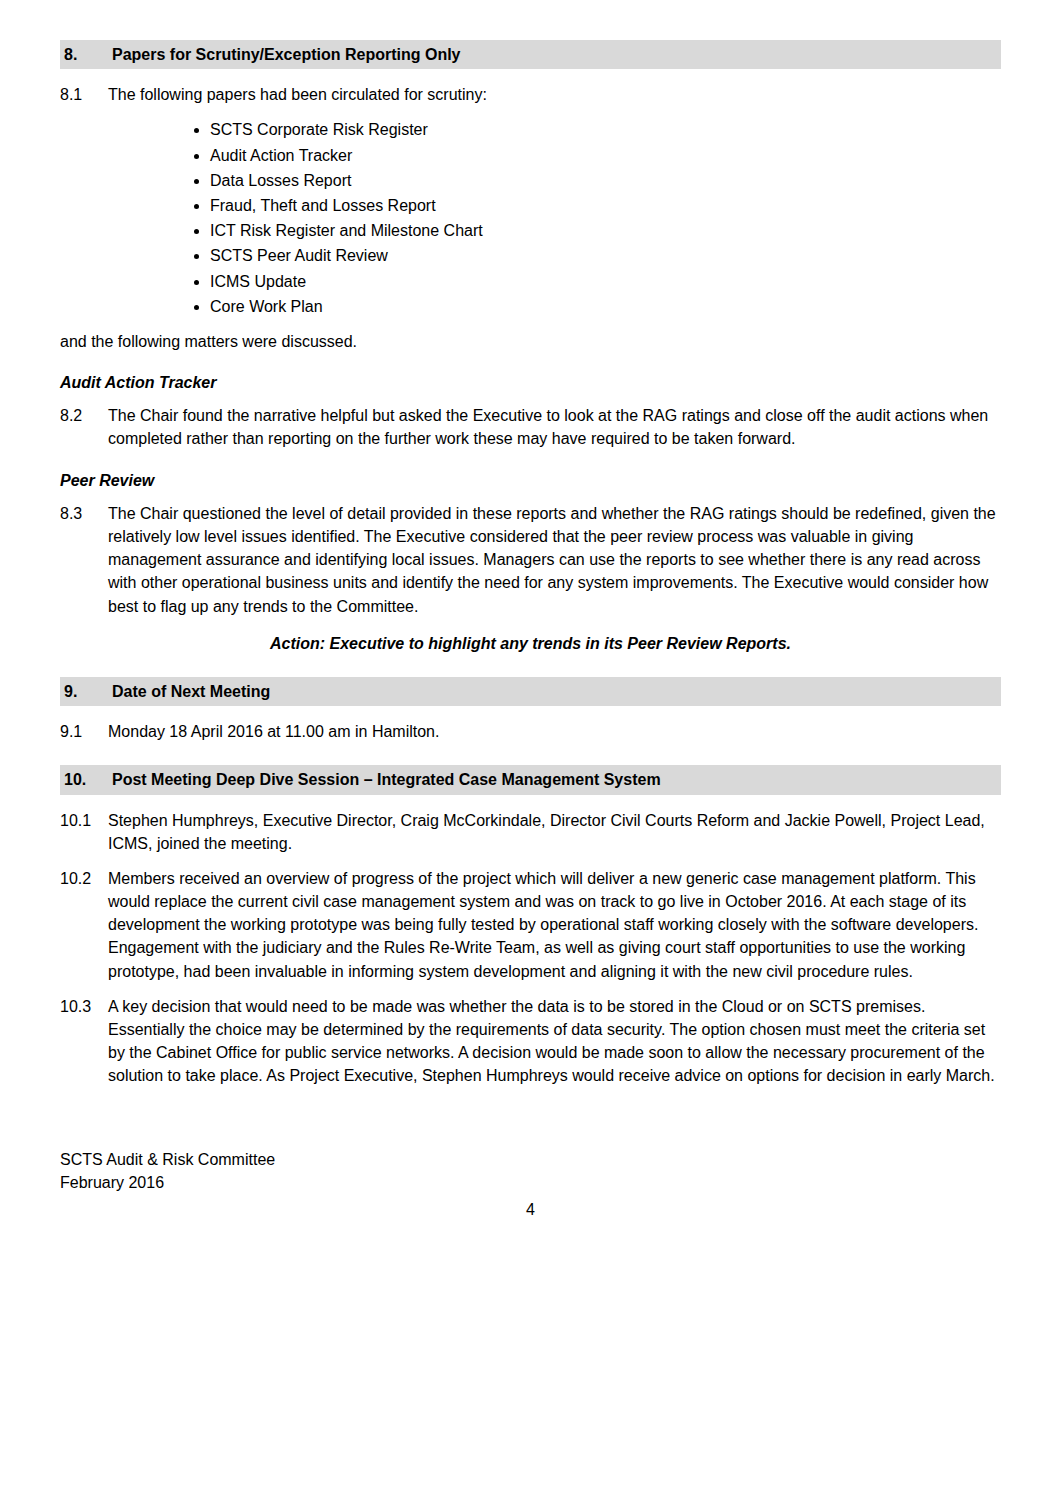8. Papers for Scrutiny/Exception Reporting Only
8.1
The following papers had been circulated for scrutiny:
SCTS Corporate Risk Register
Audit Action Tracker
Data Losses Report
Fraud, Theft and Losses Report
ICT Risk Register and Milestone Chart
SCTS Peer Audit Review
ICMS Update
Core Work Plan
and the following matters were discussed.
Audit Action Tracker
8.2
The Chair found the narrative helpful but asked the Executive to look at the RAG ratings and close off the audit actions when completed rather than reporting on the further work these may have required to be taken forward.
Peer Review
8.3
The Chair questioned the level of detail provided in these reports and whether the RAG ratings should be redefined, given the relatively low level issues identified. The Executive considered that the peer review process was valuable in giving management assurance and identifying local issues. Managers can use the reports to see whether there is any read across with other operational business units and identify the need for any system improvements. The Executive would consider how best to flag up any trends to the Committee.
Action: Executive to highlight any trends in its Peer Review Reports.
9. Date of Next Meeting
9.1
Monday 18 April 2016 at 11.00 am in Hamilton.
10. Post Meeting Deep Dive Session – Integrated Case Management System
10.1
Stephen Humphreys, Executive Director, Craig McCorkindale, Director Civil Courts Reform and Jackie Powell, Project Lead, ICMS, joined the meeting.
10.2
Members received an overview of progress of the project which will deliver a new generic case management platform. This would replace the current civil case management system and was on track to go live in October 2016. At each stage of its development the working prototype was being fully tested by operational staff working closely with the software developers. Engagement with the judiciary and the Rules Re-Write Team, as well as giving court staff opportunities to use the working prototype, had been invaluable in informing system development and aligning it with the new civil procedure rules.
10.3
A key decision that would need to be made was whether the data is to be stored in the Cloud or on SCTS premises. Essentially the choice may be determined by the requirements of data security. The option chosen must meet the criteria set by the Cabinet Office for public service networks. A decision would be made soon to allow the necessary procurement of the solution to take place. As Project Executive, Stephen Humphreys would receive advice on options for decision in early March.
SCTS Audit & Risk Committee
February 2016
4